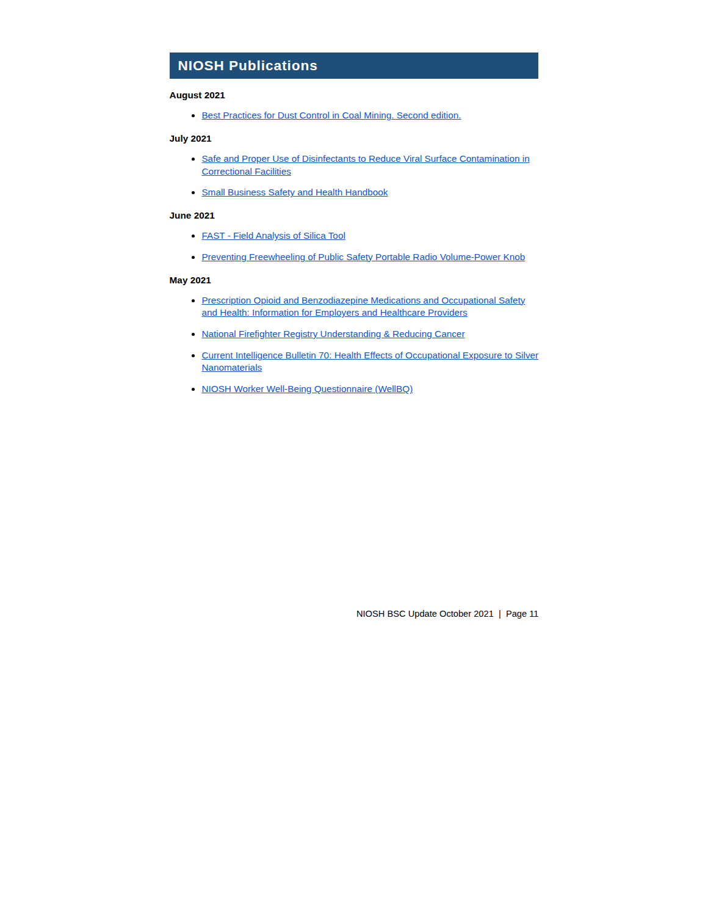NIOSH Publications
August 2021
Best Practices for Dust Control in Coal Mining. Second edition.
July 2021
Safe and Proper Use of Disinfectants to Reduce Viral Surface Contamination in Correctional Facilities
Small Business Safety and Health Handbook
June 2021
FAST - Field Analysis of Silica Tool
Preventing Freewheeling of Public Safety Portable Radio Volume-Power Knob
May 2021
Prescription Opioid and Benzodiazepine Medications and Occupational Safety and Health: Information for Employers and Healthcare Providers
National Firefighter Registry Understanding & Reducing Cancer
Current Intelligence Bulletin 70: Health Effects of Occupational Exposure to Silver Nanomaterials
NIOSH Worker Well-Being Questionnaire (WellBQ)
NIOSH BSC Update October 2021 | Page 11